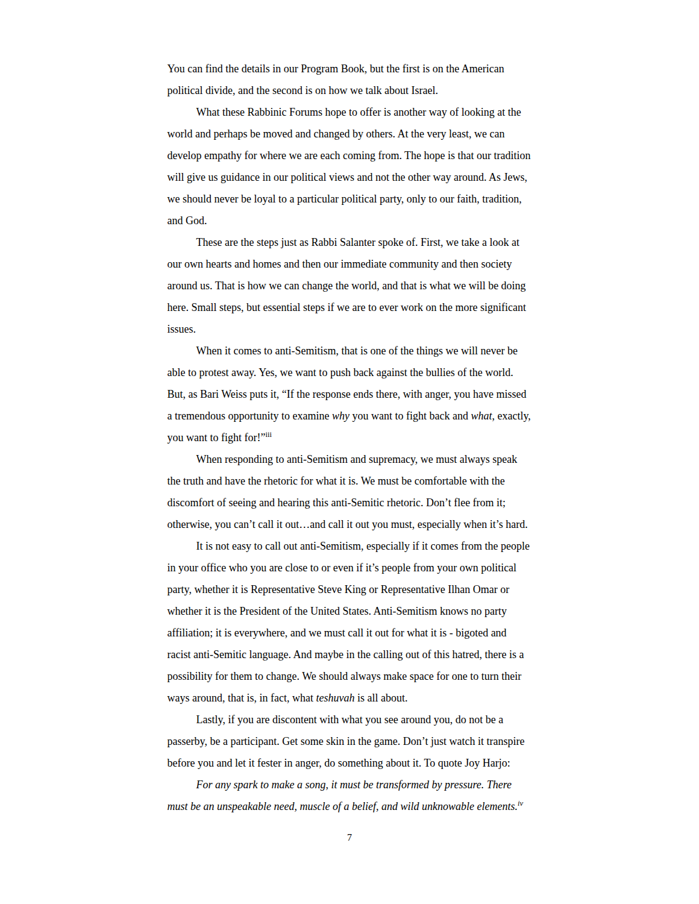You can find the details in our Program Book, but the first is on the American political divide, and the second is on how we talk about Israel.
What these Rabbinic Forums hope to offer is another way of looking at the world and perhaps be moved and changed by others. At the very least, we can develop empathy for where we are each coming from. The hope is that our tradition will give us guidance in our political views and not the other way around. As Jews, we should never be loyal to a particular political party, only to our faith, tradition, and God.
These are the steps just as Rabbi Salanter spoke of. First, we take a look at our own hearts and homes and then our immediate community and then society around us. That is how we can change the world, and that is what we will be doing here. Small steps, but essential steps if we are to ever work on the more significant issues.
When it comes to anti-Semitism, that is one of the things we will never be able to protest away. Yes, we want to push back against the bullies of the world. But, as Bari Weiss puts it, “If the response ends there, with anger, you have missed a tremendous opportunity to examine why you want to fight back and what, exactly, you want to fight for!”iii
When responding to anti-Semitism and supremacy, we must always speak the truth and have the rhetoric for what it is. We must be comfortable with the discomfort of seeing and hearing this anti-Semitic rhetoric. Don’t flee from it; otherwise, you can’t call it out…and call it out you must, especially when it’s hard.
It is not easy to call out anti-Semitism, especially if it comes from the people in your office who you are close to or even if it’s people from your own political party, whether it is Representative Steve King or Representative Ilhan Omar or whether it is the President of the United States. Anti-Semitism knows no party affiliation; it is everywhere, and we must call it out for what it is - bigoted and racist anti-Semitic language. And maybe in the calling out of this hatred, there is a possibility for them to change. We should always make space for one to turn their ways around, that is, in fact, what teshuvah is all about.
Lastly, if you are discontent with what you see around you, do not be a passerby, be a participant. Get some skin in the game. Don’t just watch it transpire before you and let it fester in anger, do something about it. To quote Joy Harjo:
For any spark to make a song, it must be transformed by pressure. There must be an unspeakable need, muscle of a belief, and wild unknowable elements.iv
7